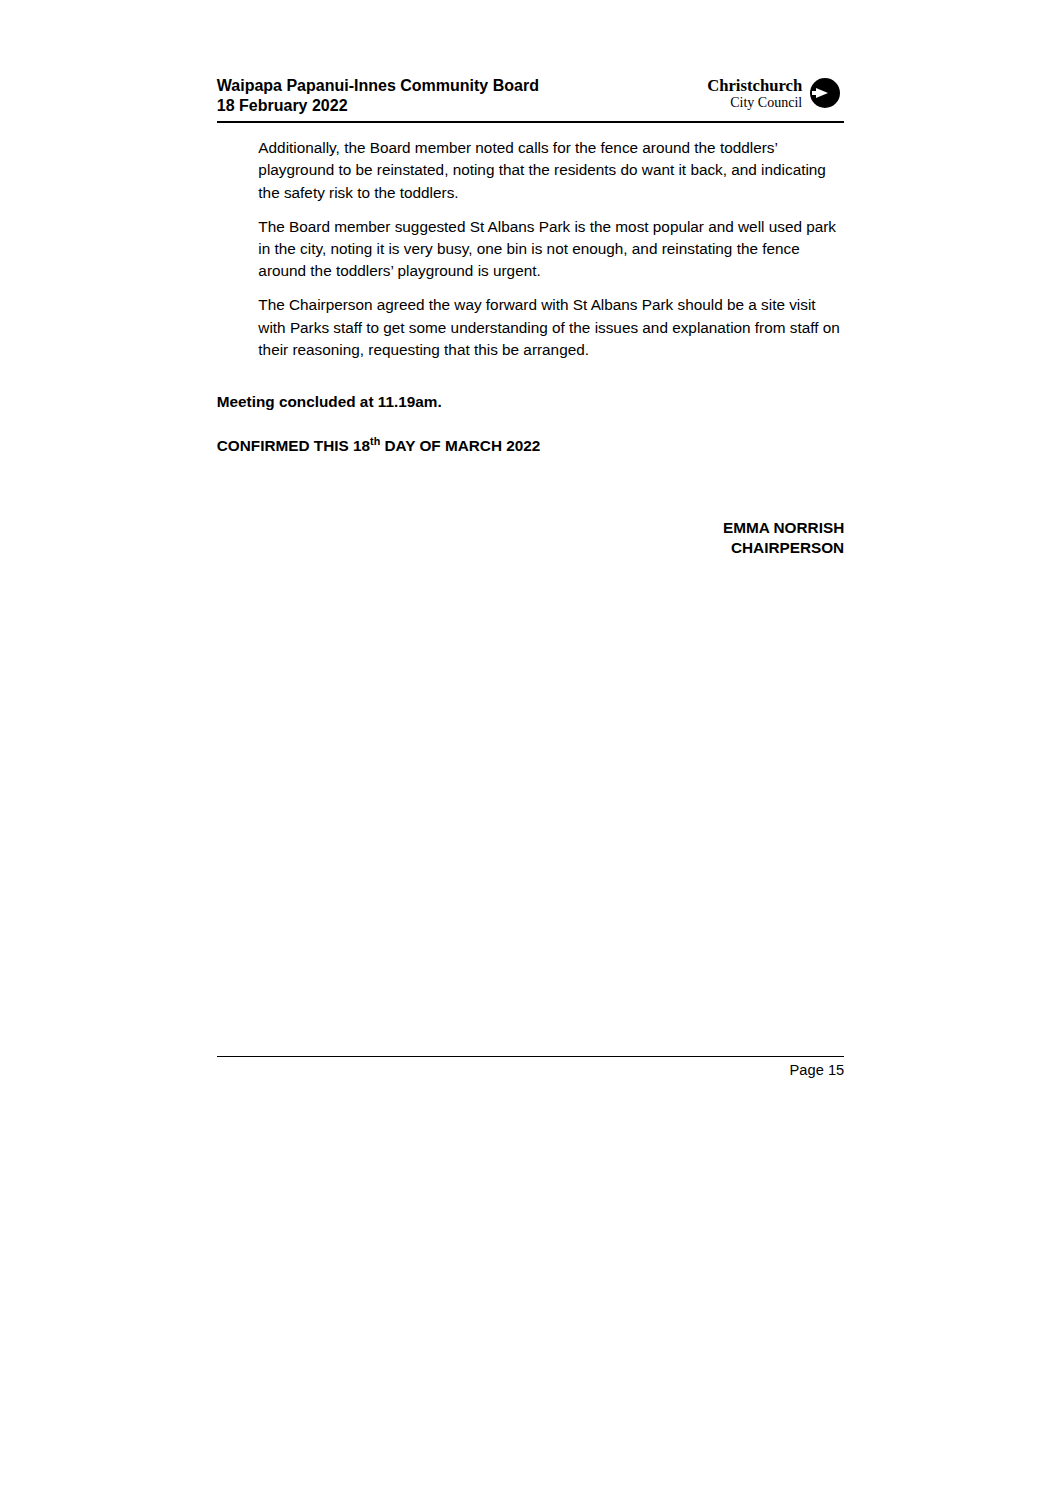Waipapa Papanui-Innes Community Board
18 February 2022
Christchurch City Council
Additionally, the Board member noted calls for the fence around the toddlers’ playground to be reinstated, noting that the residents do want it back, and indicating the safety risk to the toddlers.
The Board member suggested St Albans Park is the most popular and well used park in the city, noting it is very busy, one bin is not enough, and reinstating the fence around the toddlers’ playground is urgent.
The Chairperson agreed the way forward with St Albans Park should be a site visit with Parks staff to get some understanding of the issues and explanation from staff on their reasoning, requesting that this be arranged.
Meeting concluded at 11.19am.
CONFIRMED THIS 18th DAY OF MARCH 2022
EMMA NORRISH
CHAIRPERSON
Page 15